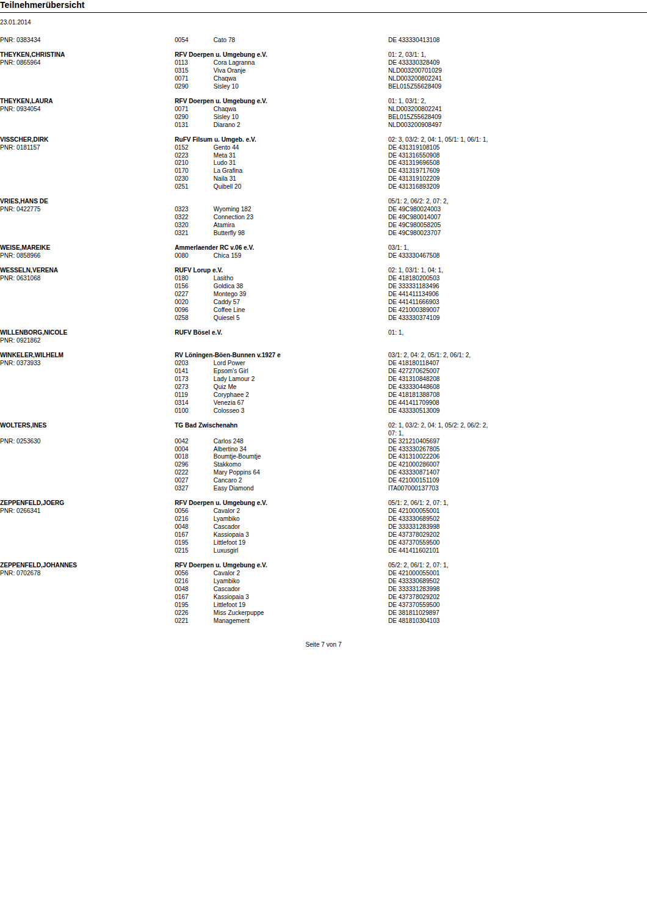Teilnehmerübersicht
23.01.2014
| PNR: 0383434 | 0054 | Cato 78 | DE 433330413108 |
| THEYKEN,CHRISTINA | RFV Doerpen u. Umgebung e.V. | 01: 2, 03/1: 1, |
| PNR: 0865964 | 0113 | Cora Lagranna | DE 433330328409 |
| | 0315 | Viva Oranje | NLD003200701029 |
| | 0071 | Chaqwa | NLD003200802241 |
| | 0290 | Sisley 10 | BEL015Z55628409 |
| THEYKEN,LAURA | RFV Doerpen u. Umgebung e.V. | 01: 1, 03/1: 2, |
| PNR: 0934054 | 0071 | Chaqwa | NLD003200802241 |
| | 0290 | Sisley 10 | BEL015Z55628409 |
| | 0131 | Diarano 2 | NLD003200908497 |
| VISSCHER,DIRK | RuFV Filsum u. Umgeb. e.V. | 02: 3, 03/2: 2, 04: 1, 05/1: 1, 06/1: 1, |
| PNR: 0181157 | 0152 | Gento 44 | DE 431319108105 |
| | 0223 | Meta 31 | DE 431316550908 |
| | 0210 | Ludo 31 | DE 431319696508 |
| | 0170 | La Grafina | DE 431319717609 |
| | 0230 | Naila 31 | DE 431319102209 |
| | 0251 | Quibell 20 | DE 431316893209 |
| VRIES,HANS DE | | 05/1: 2, 06/2: 2, 07: 2, |
| PNR: 0422775 | 0323 | Wyoming 182 | DE 49C980024003 |
| | 0322 | Connection 23 | DE 49C980014007 |
| | 0320 | Atamira | DE 49C980058205 |
| | 0321 | Butterfly 98 | DE 49C980023707 |
| WEISE,MAREIKE | Ammerlaender RC v.06 e.V. | 03/1: 1, |
| PNR: 0858966 | 0080 | Chica 159 | DE 433330467508 |
| WESSELN,VERENA | RUFV Lorup e.V. | 02: 1, 03/1: 1, 04: 1, |
| PNR: 0631068 | 0180 | Lasitho | DE 418180200503 |
| | 0156 | Goldica 38 | DE 333331183496 |
| | 0227 | Montego 39 | DE 441411134906 |
| | 0020 | Caddy 57 | DE 441411666903 |
| | 0096 | Coffee Line | DE 421000389007 |
| | 0258 | Quiesel 5 | DE 433330374109 |
| WILLENBORG,NICOLE | RUFV Bösel e.V. | 01: 1, |
| PNR: 0921862 | | | |
| WINKELER,WILHELM | RV Löningen-Böen-Bunnen v.1927 e | 03/1: 2, 04: 2, 05/1: 2, 06/1: 2, |
| PNR: 0373933 | 0203 | Lord Power | DE 418180118407 |
| | 0141 | Epsom's Girl | DE 427270625007 |
| | 0173 | Lady Lamour 2 | DE 431310848208 |
| | 0273 | Quiz Me | DE 433330448608 |
| | 0119 | Coryphaee 2 | DE 418181388708 |
| | 0314 | Venezia 67 | DE 441411709908 |
| | 0100 | Colosseo 3 | DE 433330513009 |
| WOLTERS,INES | TG Bad Zwischenahn | 02: 1, 03/2: 2, 04: 1, 05/2: 2, 06/2: 2, 07: 1, |
| PNR: 0253630 | 0042 | Carlos 248 | DE 321210405697 |
| | 0004 | Albertino 34 | DE 433330267805 |
| | 0018 | Boumtje-Boumtje | DE 431310022206 |
| | 0296 | Stakkomo | DE 421000286007 |
| | 0222 | Mary Poppins 64 | DE 433330871407 |
| | 0027 | Cancaro 2 | DE 421000151109 |
| | 0327 | Easy Diamond | ITA007000137703 |
| ZEPPENFELD,JOERG | RFV Doerpen u. Umgebung e.V. | 05/1: 2, 06/1: 2, 07: 1, |
| PNR: 0266341 | 0056 | Cavalor 2 | DE 421000055001 |
| | 0216 | Lyambiko | DE 433330689502 |
| | 0048 | Cascador | DE 333331283998 |
| | 0167 | Kassiopaia 3 | DE 437378029202 |
| | 0195 | Littlefoot 19 | DE 437370559500 |
| | 0215 | Luxusgirl | DE 441411602101 |
| ZEPPENFELD,JOHANNES | RFV Doerpen u. Umgebung e.V. | 05/2: 2, 06/1: 2, 07: 1, |
| PNR: 0702678 | 0056 | Cavalor 2 | DE 421000055001 |
| | 0216 | Lyambiko | DE 433330689502 |
| | 0048 | Cascador | DE 333331283998 |
| | 0167 | Kassiopaia 3 | DE 437378029202 |
| | 0195 | Littlefoot 19 | DE 437370559500 |
| | 0226 | Miss Zuckerpuppe | DE 381811029897 |
| | 0221 | Management | DE 481810304103 |
Seite 7 von 7